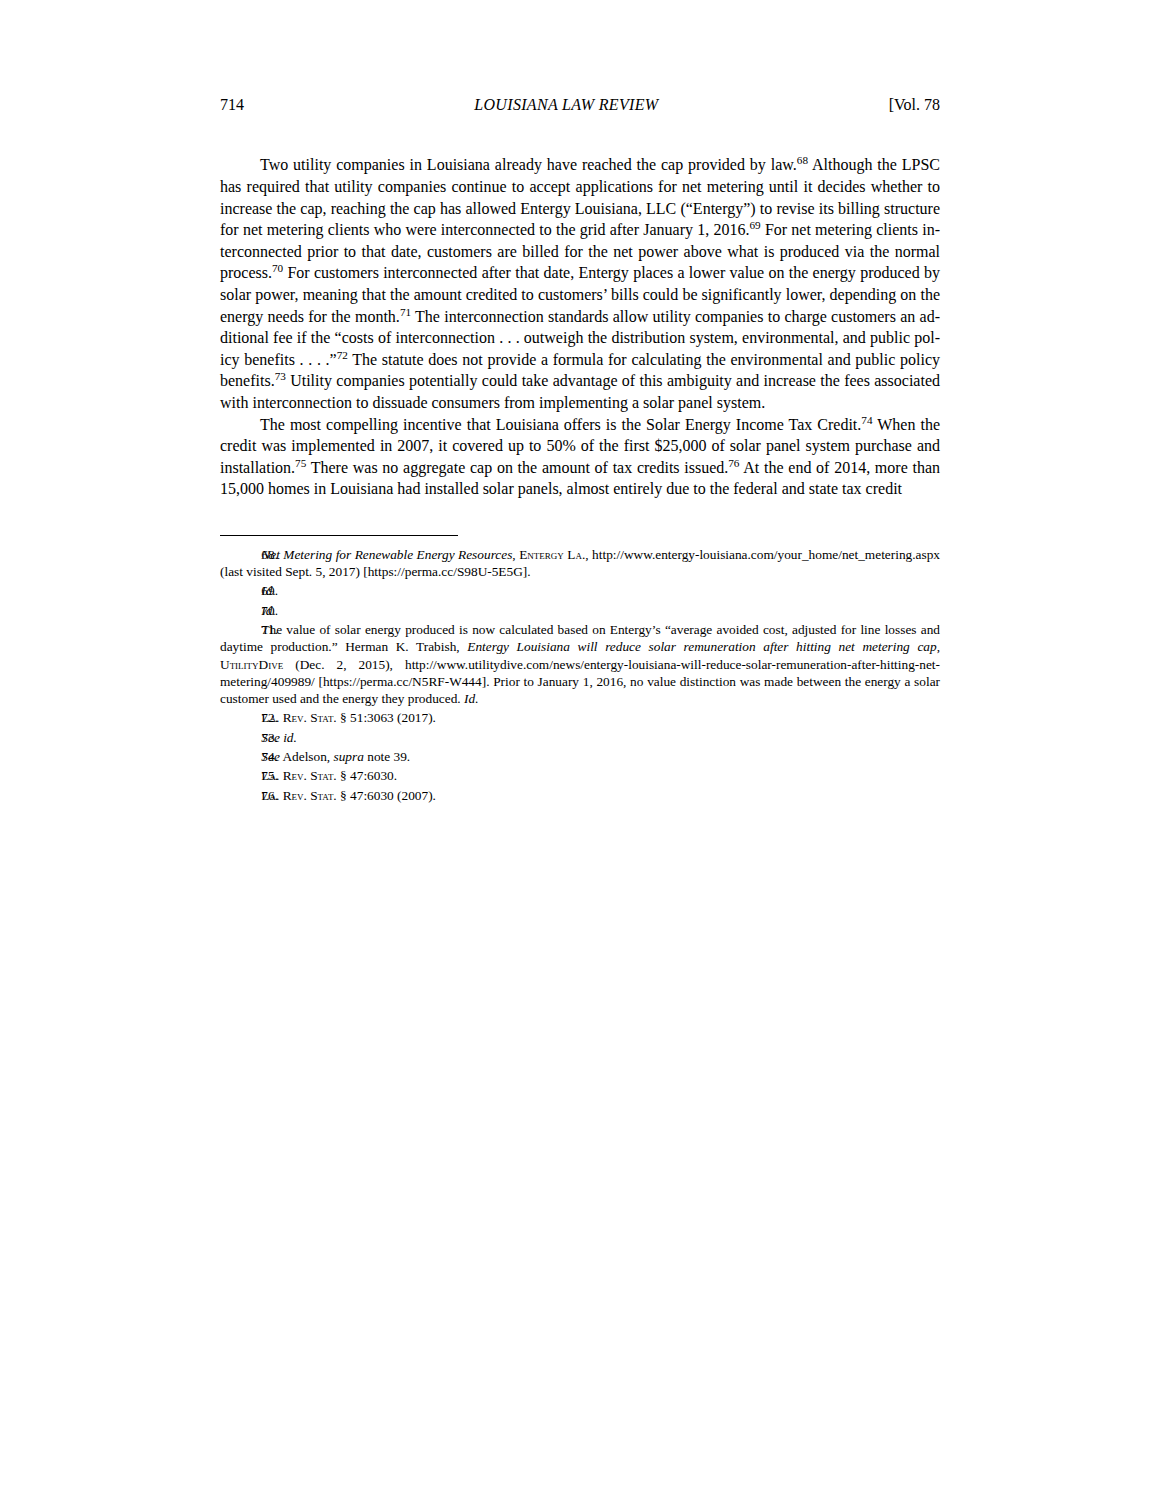714 LOUISIANA LAW REVIEW [Vol. 78
Two utility companies in Louisiana already have reached the cap provided by law.68 Although the LPSC has required that utility companies continue to accept applications for net metering until it decides whether to increase the cap, reaching the cap has allowed Entergy Louisiana, LLC (“Entergy”) to revise its billing structure for net metering clients who were interconnected to the grid after January 1, 2016.69 For net metering clients interconnected prior to that date, customers are billed for the net power above what is produced via the normal process.70 For customers interconnected after that date, Entergy places a lower value on the energy produced by solar power, meaning that the amount credited to customers’ bills could be significantly lower, depending on the energy needs for the month.71 The interconnection standards allow utility companies to charge customers an additional fee if the “costs of interconnection . . . outweigh the distribution system, environmental, and public policy benefits . . . .”72 The statute does not provide a formula for calculating the environmental and public policy benefits.73 Utility companies potentially could take advantage of this ambiguity and increase the fees associated with interconnection to dissuade consumers from implementing a solar panel system.
The most compelling incentive that Louisiana offers is the Solar Energy Income Tax Credit.74 When the credit was implemented in 2007, it covered up to 50% of the first $25,000 of solar panel system purchase and installation.75 There was no aggregate cap on the amount of tax credits issued.76 At the end of 2014, more than 15,000 homes in Louisiana had installed solar panels, almost entirely due to the federal and state tax credit
Net Metering for Renewable Energy Resources, Entergy La., http://www.entergy-louisiana.com/your_home/net_metering.aspx (last visited Sept. 5, 2017) [https://perma.cc/S98U-5E5G].
Id.
Id.
The value of solar energy produced is now calculated based on Entergy’s “average avoided cost, adjusted for line losses and daytime production.” Herman K. Trabish, Entergy Louisiana will reduce solar remuneration after hitting net metering cap, UtilityDive (Dec. 2, 2015), http://www.utilitydive.com/news/entergy-louisiana-will-reduce-solar-remuneration-after-hitting-net-metering/409989/ [https://perma.cc/N5RF-W444]. Prior to January 1, 2016, no value distinction was made between the energy a solar customer used and the energy they produced. Id.
La. Rev. Stat. § 51:3063 (2017).
See id.
See Adelson, supra note 39.
La. Rev. Stat. § 47:6030.
La. Rev. Stat. § 47:6030 (2007).